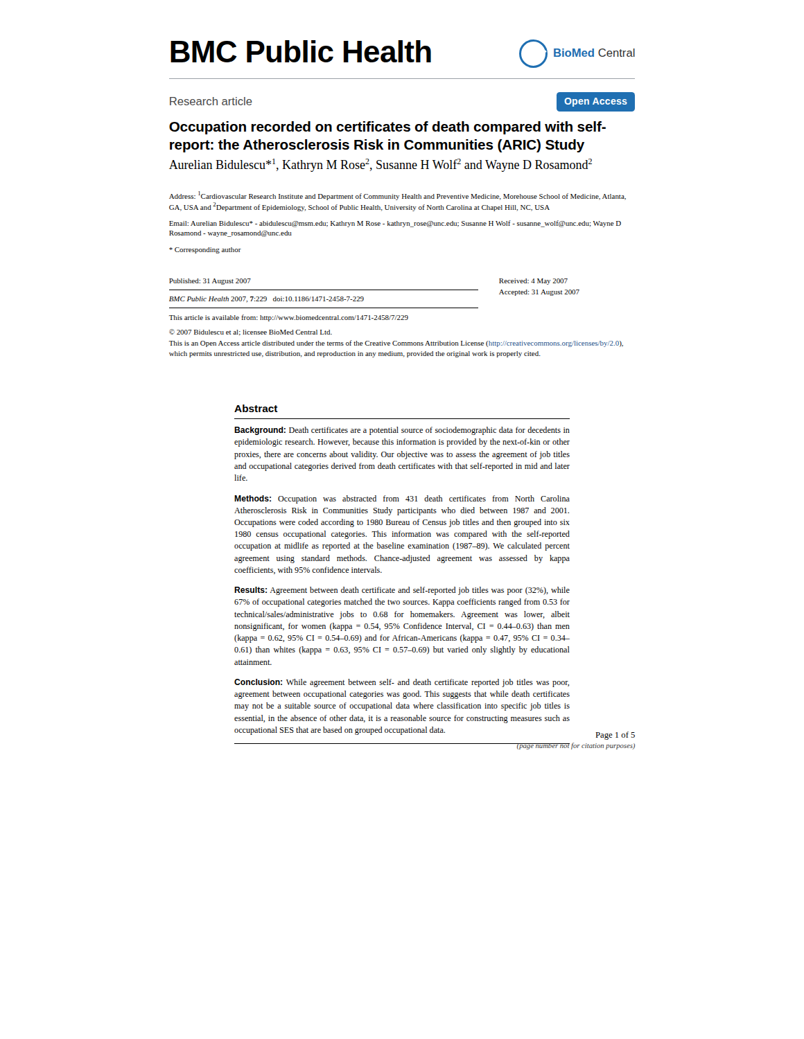BMC Public Health
BioMed Central
Research article
Open Access
Occupation recorded on certificates of death compared with self-report: the Atherosclerosis Risk in Communities (ARIC) Study
Aurelian Bidulescu*1, Kathryn M Rose2, Susanne H Wolf2 and Wayne D Rosamond2
Address: 1Cardiovascular Research Institute and Department of Community Health and Preventive Medicine, Morehouse School of Medicine, Atlanta, GA, USA and 2Department of Epidemiology, School of Public Health, University of North Carolina at Chapel Hill, NC, USA
Email: Aurelian Bidulescu* - abidulescu@msm.edu; Kathryn M Rose - kathryn_rose@unc.edu; Susanne H Wolf - susanne_wolf@unc.edu; Wayne D Rosamond - wayne_rosamond@unc.edu
* Corresponding author
Published: 31 August 2007
BMC Public Health 2007, 7:229 doi:10.1186/1471-2458-7-229
This article is available from: http://www.biomedcentral.com/1471-2458/7/229
Received: 4 May 2007
Accepted: 31 August 2007
© 2007 Bidulescu et al; licensee BioMed Central Ltd.
This is an Open Access article distributed under the terms of the Creative Commons Attribution License (http://creativecommons.org/licenses/by/2.0), which permits unrestricted use, distribution, and reproduction in any medium, provided the original work is properly cited.
Abstract
Background: Death certificates are a potential source of sociodemographic data for decedents in epidemiologic research. However, because this information is provided by the next-of-kin or other proxies, there are concerns about validity. Our objective was to assess the agreement of job titles and occupational categories derived from death certificates with that self-reported in mid and later life.
Methods: Occupation was abstracted from 431 death certificates from North Carolina Atherosclerosis Risk in Communities Study participants who died between 1987 and 2001. Occupations were coded according to 1980 Bureau of Census job titles and then grouped into six 1980 census occupational categories. This information was compared with the self-reported occupation at midlife as reported at the baseline examination (1987–89). We calculated percent agreement using standard methods. Chance-adjusted agreement was assessed by kappa coefficients, with 95% confidence intervals.
Results: Agreement between death certificate and self-reported job titles was poor (32%), while 67% of occupational categories matched the two sources. Kappa coefficients ranged from 0.53 for technical/sales/administrative jobs to 0.68 for homemakers. Agreement was lower, albeit nonsignificant, for women (kappa = 0.54, 95% Confidence Interval, CI = 0.44–0.63) than men (kappa = 0.62, 95% CI = 0.54–0.69) and for African-Americans (kappa = 0.47, 95% CI = 0.34–0.61) than whites (kappa = 0.63, 95% CI = 0.57–0.69) but varied only slightly by educational attainment.
Conclusion: While agreement between self- and death certificate reported job titles was poor, agreement between occupational categories was good. This suggests that while death certificates may not be a suitable source of occupational data where classification into specific job titles is essential, in the absence of other data, it is a reasonable source for constructing measures such as occupational SES that are based on grouped occupational data.
Page 1 of 5
(page number not for citation purposes)